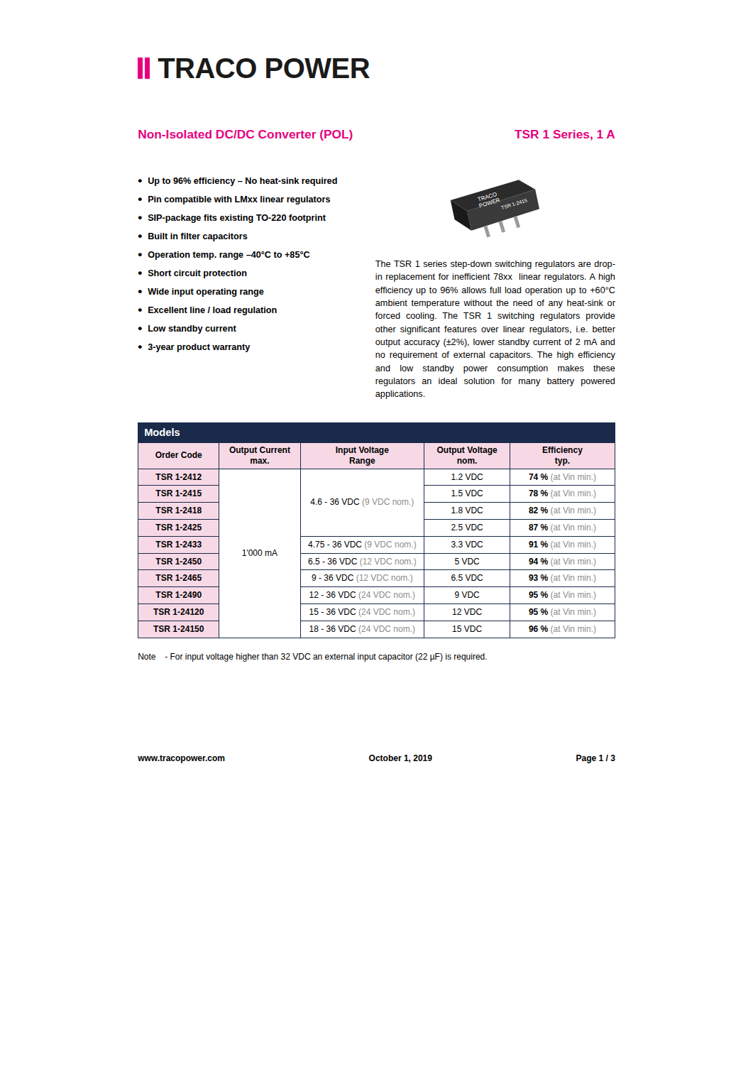TRACO POWER
Non-Isolated DC/DC Converter (POL)
TSR 1 Series, 1 A
Up to 96% efficiency – No heat-sink required
Pin compatible with LMxx linear regulators
SIP-package fits existing TO-220 footprint
Built in filter capacitors
Operation temp. range –40°C to +85°C
Short circuit protection
Wide input operating range
Excellent line / load regulation
Low standby current
3-year product warranty
TRACO POWER TSR 1-2415
The TSR 1 series step-down switching regulators are drop-in replacement for inefficient 78xx linear regulators. A high efficiency up to 96% allows full load operation up to +60°C ambient temperature without the need of any heat-sink or forced cooling. The TSR 1 switching regulators provide other significant features over linear regulators, i.e. better output accuracy (±2%), lower standby current of 2 mA and no requirement of external capacitors. The high efficiency and low standby power consumption makes these regulators an ideal solution for many battery powered applications.
Models
| Order Code | Output Current max. | Input Voltage Range | Output Voltage nom. | Efficiency typ. |
| --- | --- | --- | --- | --- |
| TSR 1-2412 | 1'000 mA | 4.6 - 36 VDC (9 VDC nom.) | 1.2 VDC | 74 % (at Vin min.) |
| TSR 1-2415 | 1.5 VDC | 78 % (at Vin min.) |
| TSR 1-2418 | 1.8 VDC | 82 % (at Vin min.) |
| TSR 1-2425 | 2.5 VDC | 87 % (at Vin min.) |
| TSR 1-2433 | 4.75 - 36 VDC (9 VDC nom.) | 3.3 VDC | 91 % (at Vin min.) |
| TSR 1-2450 | 6.5 - 36 VDC (12 VDC nom.) | 5 VDC | 94 % (at Vin min.) |
| TSR 1-2465 | 9 - 36 VDC (12 VDC nom.) | 6.5 VDC | 93 % (at Vin min.) |
| TSR 1-2490 | 12 - 36 VDC (24 VDC nom.) | 9 VDC | 95 % (at Vin min.) |
| TSR 1-24120 | 15 - 36 VDC (24 VDC nom.) | 12 VDC | 95 % (at Vin min.) |
| TSR 1-24150 | 18 - 36 VDC (24 VDC nom.) | 15 VDC | 96 % (at Vin min.) |
Note- For input voltage higher than 32 VDC an external input capacitor (22 µF) is required.
www.tracopower.com
October 1, 2019
Page 1 / 3